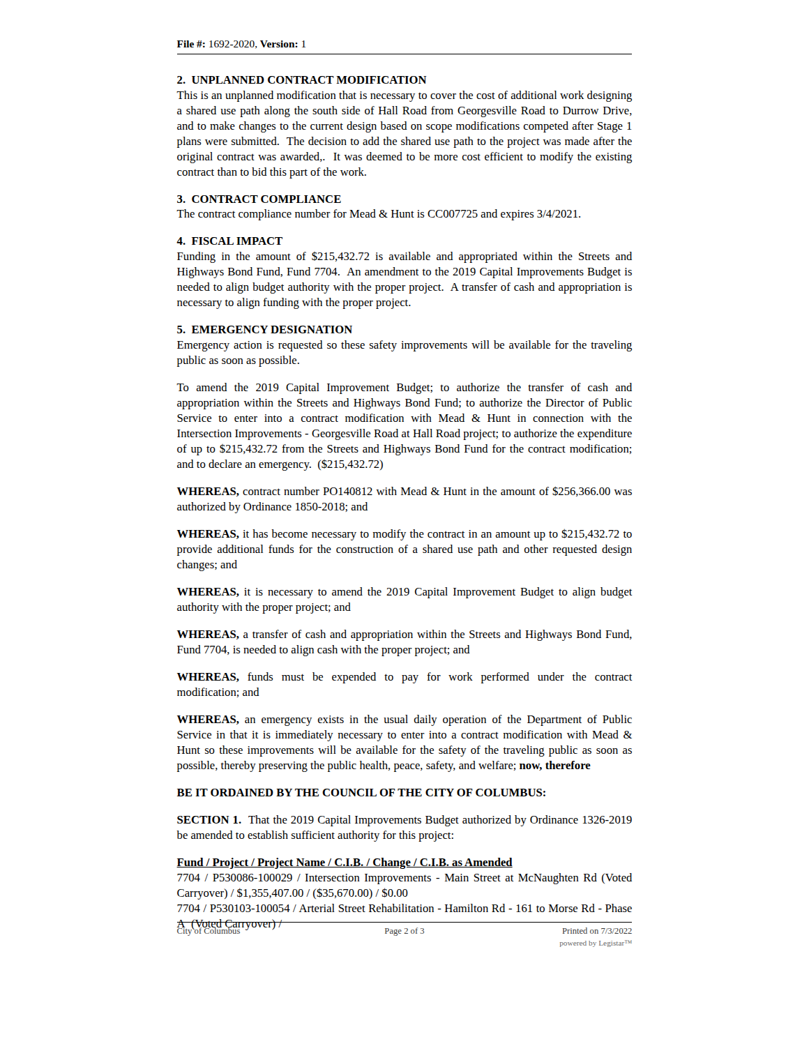File #: 1692-2020, Version: 1
2. UNPLANNED CONTRACT MODIFICATION
This is an unplanned modification that is necessary to cover the cost of additional work designing a shared use path along the south side of Hall Road from Georgesville Road to Durrow Drive, and to make changes to the current design based on scope modifications competed after Stage 1 plans were submitted. The decision to add the shared use path to the project was made after the original contract was awarded,. It was deemed to be more cost efficient to modify the existing contract than to bid this part of the work.
3. CONTRACT COMPLIANCE
The contract compliance number for Mead & Hunt is CC007725 and expires 3/4/2021.
4. FISCAL IMPACT
Funding in the amount of $215,432.72 is available and appropriated within the Streets and Highways Bond Fund, Fund 7704. An amendment to the 2019 Capital Improvements Budget is needed to align budget authority with the proper project. A transfer of cash and appropriation is necessary to align funding with the proper project.
5. EMERGENCY DESIGNATION
Emergency action is requested so these safety improvements will be available for the traveling public as soon as possible.
To amend the 2019 Capital Improvement Budget; to authorize the transfer of cash and appropriation within the Streets and Highways Bond Fund; to authorize the Director of Public Service to enter into a contract modification with Mead & Hunt in connection with the Intersection Improvements - Georgesville Road at Hall Road project; to authorize the expenditure of up to $215,432.72 from the Streets and Highways Bond Fund for the contract modification; and to declare an emergency. ($215,432.72)
WHEREAS, contract number PO140812 with Mead & Hunt in the amount of $256,366.00 was authorized by Ordinance 1850-2018; and
WHEREAS, it has become necessary to modify the contract in an amount up to $215,432.72 to provide additional funds for the construction of a shared use path and other requested design changes; and
WHEREAS, it is necessary to amend the 2019 Capital Improvement Budget to align budget authority with the proper project; and
WHEREAS, a transfer of cash and appropriation within the Streets and Highways Bond Fund, Fund 7704, is needed to align cash with the proper project; and
WHEREAS, funds must be expended to pay for work performed under the contract modification; and
WHEREAS, an emergency exists in the usual daily operation of the Department of Public Service in that it is immediately necessary to enter into a contract modification with Mead & Hunt so these improvements will be available for the safety of the traveling public as soon as possible, thereby preserving the public health, peace, safety, and welfare; now, therefore
BE IT ORDAINED BY THE COUNCIL OF THE CITY OF COLUMBUS:
SECTION 1. That the 2019 Capital Improvements Budget authorized by Ordinance 1326-2019 be amended to establish sufficient authority for this project:
Fund / Project / Project Name / C.I.B. / Change / C.I.B. as Amended
7704 / P530086-100029 / Intersection Improvements - Main Street at McNaughten Rd (Voted Carryover) / $1,355,407.00 / ($35,670.00) / $0.00
7704 / P530103-100054 / Arterial Street Rehabilitation - Hamilton Rd - 161 to Morse Rd - Phase A (Voted Carryover) /
City of Columbus
Page 2 of 3
Printed on 7/3/2022
powered by Legistar™